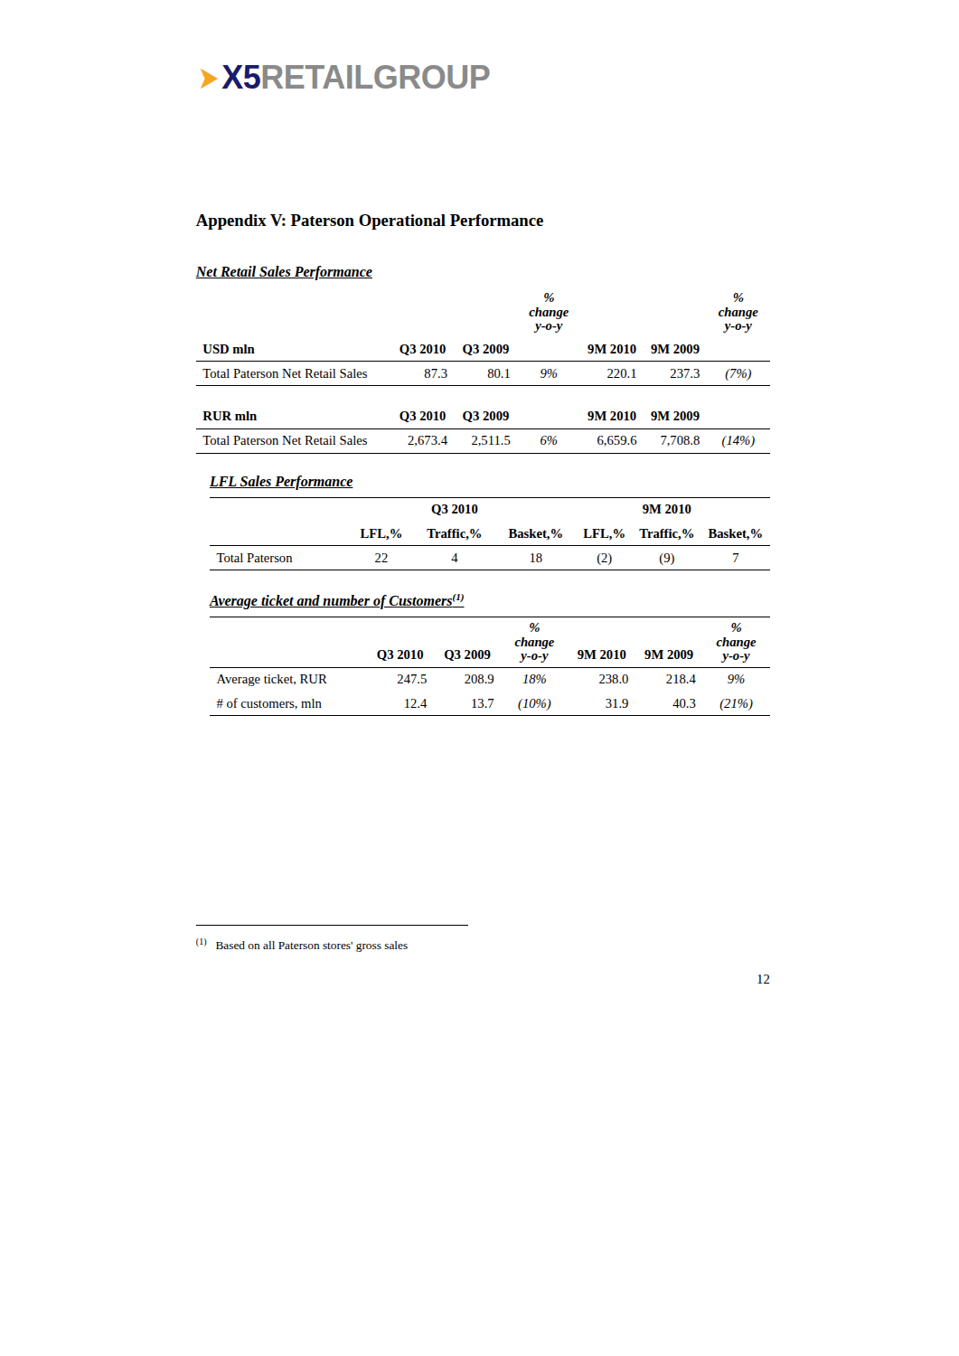➤X5 RETAIL GROUP
Appendix V: Paterson Operational Performance
Net Retail Sales Performance
| | | | % change y-o-y | | | % change y-o-y |
| USD mln | Q3 2010 | Q3 2009 | | 9M 2010 | 9M 2009 | |
| Total Paterson Net Retail Sales | 87.3 | 80.1 | 9% | 220.1 | 237.3 | (7%) |
| RUR mln | Q3 2010 | Q3 2009 | | 9M 2010 | 9M 2009 | |
| Total Paterson Net Retail Sales | 2,673.4 | 2,511.5 | 6% | 6,659.6 | 7,708.8 | (14%) |
LFL Sales Performance
| | | Q3 2010 | | | 9M 2010 | |
| | LFL,% | Traffic,% | Basket,% | LFL,% | Traffic,% | Basket,% |
| Total Paterson | 22 | 4 | 18 | (2) | (9) | 7 |
Average ticket and number of Customers(1)
| | Q3 2010 | Q3 2009 | % change y-o-y | 9M 2010 | 9M 2009 | % change y-o-y |
| --- | --- | --- | --- | --- | --- | --- |
| Average ticket, RUR | 247.5 | 208.9 | 18% | 238.0 | 218.4 | 9% |
| # of customers, mln | 12.4 | 13.7 | (10%) | 31.9 | 40.3 | (21%) |
(1) Based on all Paterson stores' gross sales
12